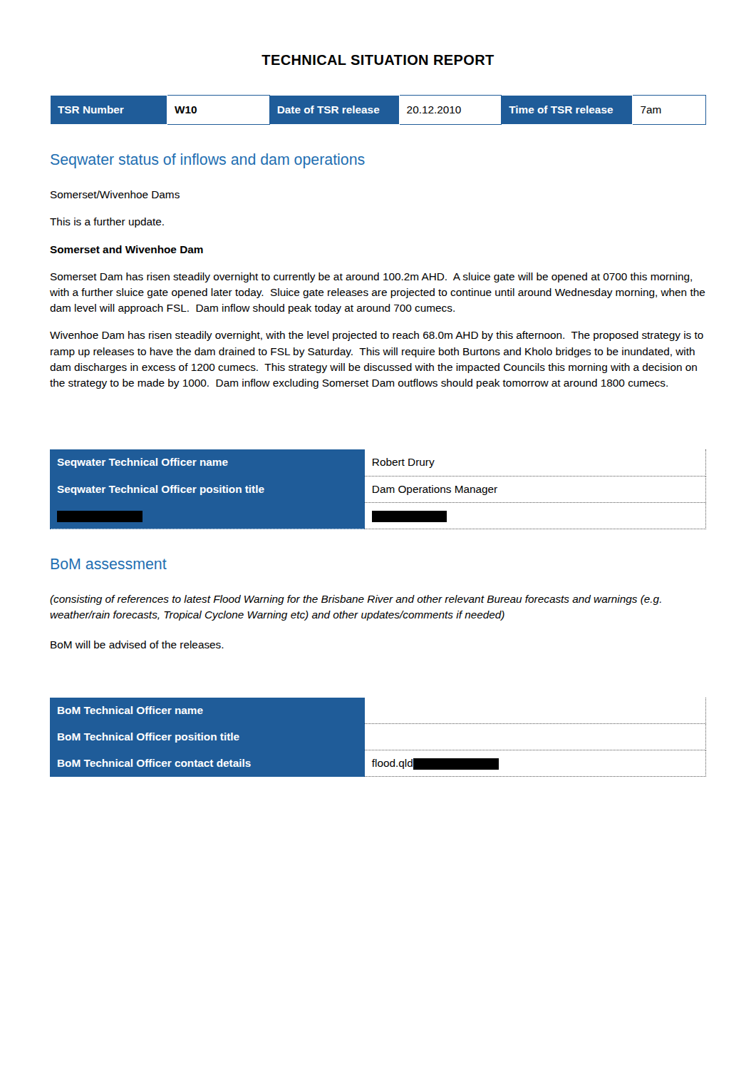TECHNICAL SITUATION REPORT
| TSR Number | W10 | Date of TSR release | 20.12.2010 | Time of TSR release | 7am |
Seqwater status of inflows and dam operations
Somerset/Wivenhoe Dams
This is a further update.
Somerset and Wivenhoe Dam
Somerset Dam has risen steadily overnight to currently be at around 100.2m AHD. A sluice gate will be opened at 0700 this morning, with a further sluice gate opened later today. Sluice gate releases are projected to continue until around Wednesday morning, when the dam level will approach FSL. Dam inflow should peak today at around 700 cumecs.
Wivenhoe Dam has risen steadily overnight, with the level projected to reach 68.0m AHD by this afternoon. The proposed strategy is to ramp up releases to have the dam drained to FSL by Saturday. This will require both Burtons and Kholo bridges to be inundated, with dam discharges in excess of 1200 cumecs. This strategy will be discussed with the impacted Councils this morning with a decision on the strategy to be made by 1000. Dam inflow excluding Somerset Dam outflows should peak tomorrow at around 1800 cumecs.
| Seqwater Technical Officer name | Robert Drury |
| Seqwater Technical Officer position title | Dam Operations Manager |
BoM assessment
(consisting of references to latest Flood Warning for the Brisbane River and other relevant Bureau forecasts and warnings (e.g. weather/rain forecasts, Tropical Cyclone Warning etc) and other updates/comments if needed)
BoM will be advised of the releases.
| BoM Technical Officer name | |
| BoM Technical Officer position title | |
| BoM Technical Officer contact details | flood.qld |